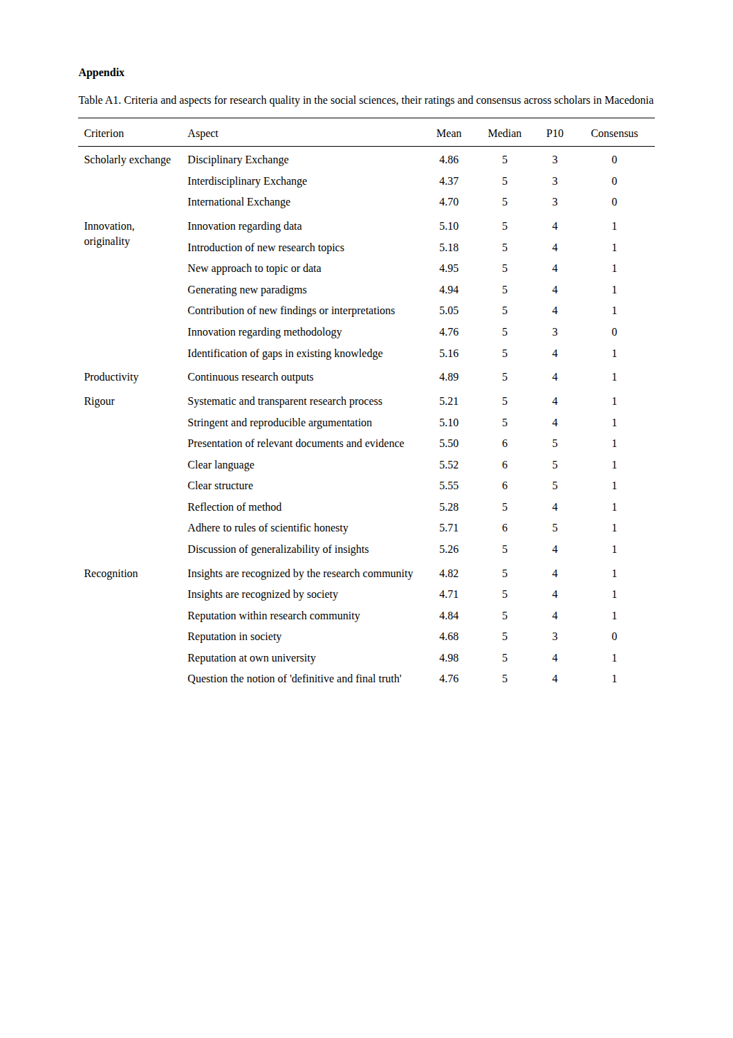Appendix
Table A1. Criteria and aspects for research quality in the social sciences, their ratings and consensus across scholars in Macedonia
| Criterion | Aspect | Mean | Median | P10 | Consensus |
| --- | --- | --- | --- | --- | --- |
| Scholarly exchange | Disciplinary Exchange | 4.86 | 5 | 3 | 0 |
| Interdisciplinary Exchange | 4.37 | 5 | 3 | 0 |
| International Exchange | 4.70 | 5 | 3 | 0 |
| Innovation, originality | Innovation regarding data | 5.10 | 5 | 4 | 1 |
| Introduction of new research topics | 5.18 | 5 | 4 | 1 |
| New approach to topic or data | 4.95 | 5 | 4 | 1 |
| Generating new paradigms | 4.94 | 5 | 4 | 1 |
| Contribution of new findings or interpretations | 5.05 | 5 | 4 | 1 |
| Innovation regarding methodology | 4.76 | 5 | 3 | 0 |
| Identification of gaps in existing knowledge | 5.16 | 5 | 4 | 1 |
| Productivity | Continuous research outputs | 4.89 | 5 | 4 | 1 |
| Rigour | Systematic and transparent research process | 5.21 | 5 | 4 | 1 |
| Stringent and reproducible argumentation | 5.10 | 5 | 4 | 1 |
| Presentation of relevant documents and evidence | 5.50 | 6 | 5 | 1 |
| Clear language | 5.52 | 6 | 5 | 1 |
| Clear structure | 5.55 | 6 | 5 | 1 |
| Reflection of method | 5.28 | 5 | 4 | 1 |
| Adhere to rules of scientific honesty | 5.71 | 6 | 5 | 1 |
| Discussion of generalizability of insights | 5.26 | 5 | 4 | 1 |
| Recognition | Insights are recognized by the research community | 4.82 | 5 | 4 | 1 |
| Insights are recognized by society | 4.71 | 5 | 4 | 1 |
| Reputation within research community | 4.84 | 5 | 4 | 1 |
| Reputation in society | 4.68 | 5 | 3 | 0 |
| Reputation at own university | 4.98 | 5 | 4 | 1 |
| Question the notion of 'definitive and final truth' | 4.76 | 5 | 4 | 1 |